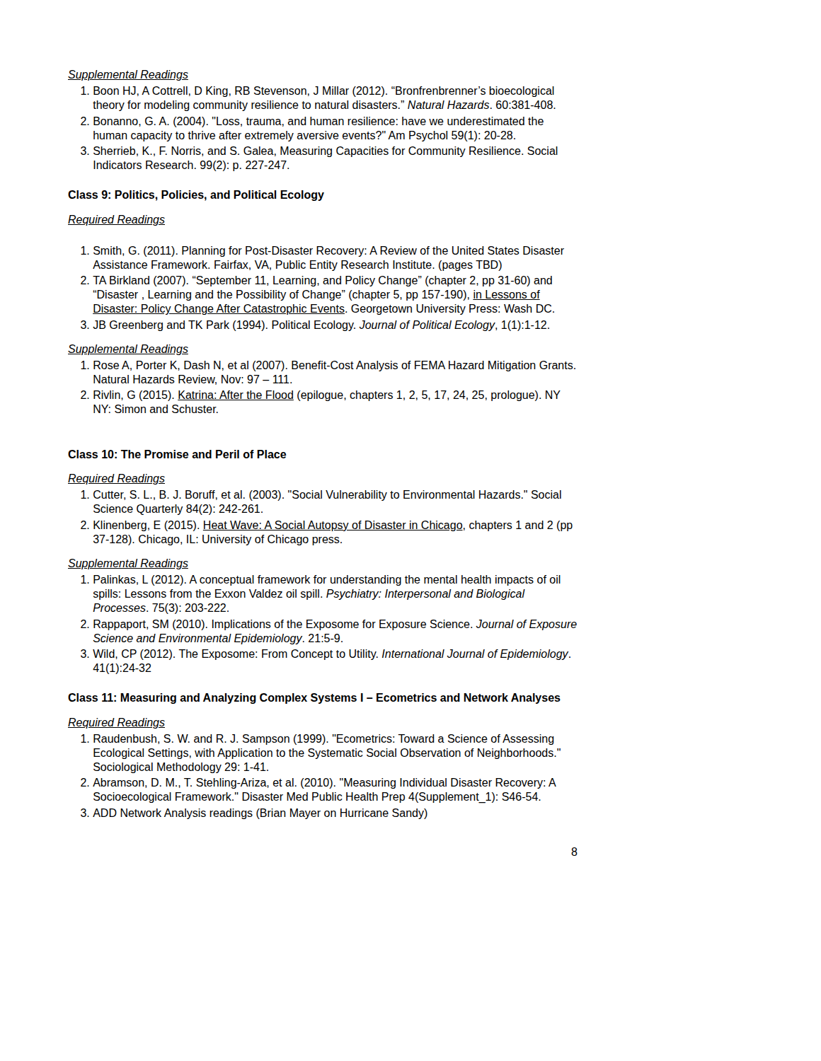Supplemental Readings
Boon HJ, A Cottrell, D King, RB Stevenson, J Millar (2012). “Bronfrenbrenner’s bioecological theory for modeling community resilience to natural disasters.” Natural Hazards. 60:381-408.
Bonanno, G. A. (2004). "Loss, trauma, and human resilience: have we underestimated the human capacity to thrive after extremely aversive events?" Am Psychol 59(1): 20-28.
Sherrieb, K., F. Norris, and S. Galea, Measuring Capacities for Community Resilience. Social Indicators Research. 99(2): p. 227-247.
Class 9: Politics, Policies, and Political Ecology
Required Readings
Smith, G. (2011). Planning for Post-Disaster Recovery: A Review of the United States Disaster Assistance Framework. Fairfax, VA, Public Entity Research Institute. (pages TBD)
TA Birkland (2007). “September 11, Learning, and Policy Change” (chapter 2, pp 31-60) and “Disaster , Learning and the Possibility of Change” (chapter 5, pp 157-190), in Lessons of Disaster: Policy Change After Catastrophic Events. Georgetown University Press: Wash DC.
JB Greenberg and TK Park (1994). Political Ecology. Journal of Political Ecology, 1(1):1-12.
Supplemental Readings
Rose A, Porter K, Dash N, et al (2007). Benefit-Cost Analysis of FEMA Hazard Mitigation Grants. Natural Hazards Review, Nov: 97 – 111.
Rivlin, G (2015). Katrina: After the Flood (epilogue, chapters 1, 2, 5, 17, 24, 25, prologue). NY NY: Simon and Schuster.
Class 10: The Promise and Peril of Place
Required Readings
Cutter, S. L., B. J. Boruff, et al. (2003). "Social Vulnerability to Environmental Hazards." Social Science Quarterly 84(2): 242-261.
Klinenberg, E (2015). Heat Wave: A Social Autopsy of Disaster in Chicago, chapters 1 and 2 (pp 37-128). Chicago, IL: University of Chicago press.
Supplemental Readings
Palinkas, L (2012). A conceptual framework for understanding the mental health impacts of oil spills: Lessons from the Exxon Valdez oil spill. Psychiatry: Interpersonal and Biological Processes. 75(3): 203-222.
Rappaport, SM (2010). Implications of the Exposome for Exposure Science. Journal of Exposure Science and Environmental Epidemiology. 21:5-9.
Wild, CP (2012). The Exposome: From Concept to Utility. International Journal of Epidemiology. 41(1):24-32
Class 11: Measuring and Analyzing Complex Systems I – Ecometrics and Network Analyses
Required Readings
Raudenbush, S. W. and R. J. Sampson (1999). "Ecometrics: Toward a Science of Assessing Ecological Settings, with Application to the Systematic Social Observation of Neighborhoods." Sociological Methodology 29: 1-41.
Abramson, D. M., T. Stehling-Ariza, et al. (2010). "Measuring Individual Disaster Recovery: A Socioecological Framework." Disaster Med Public Health Prep 4(Supplement_1): S46-54.
ADD Network Analysis readings (Brian Mayer on Hurricane Sandy)
8